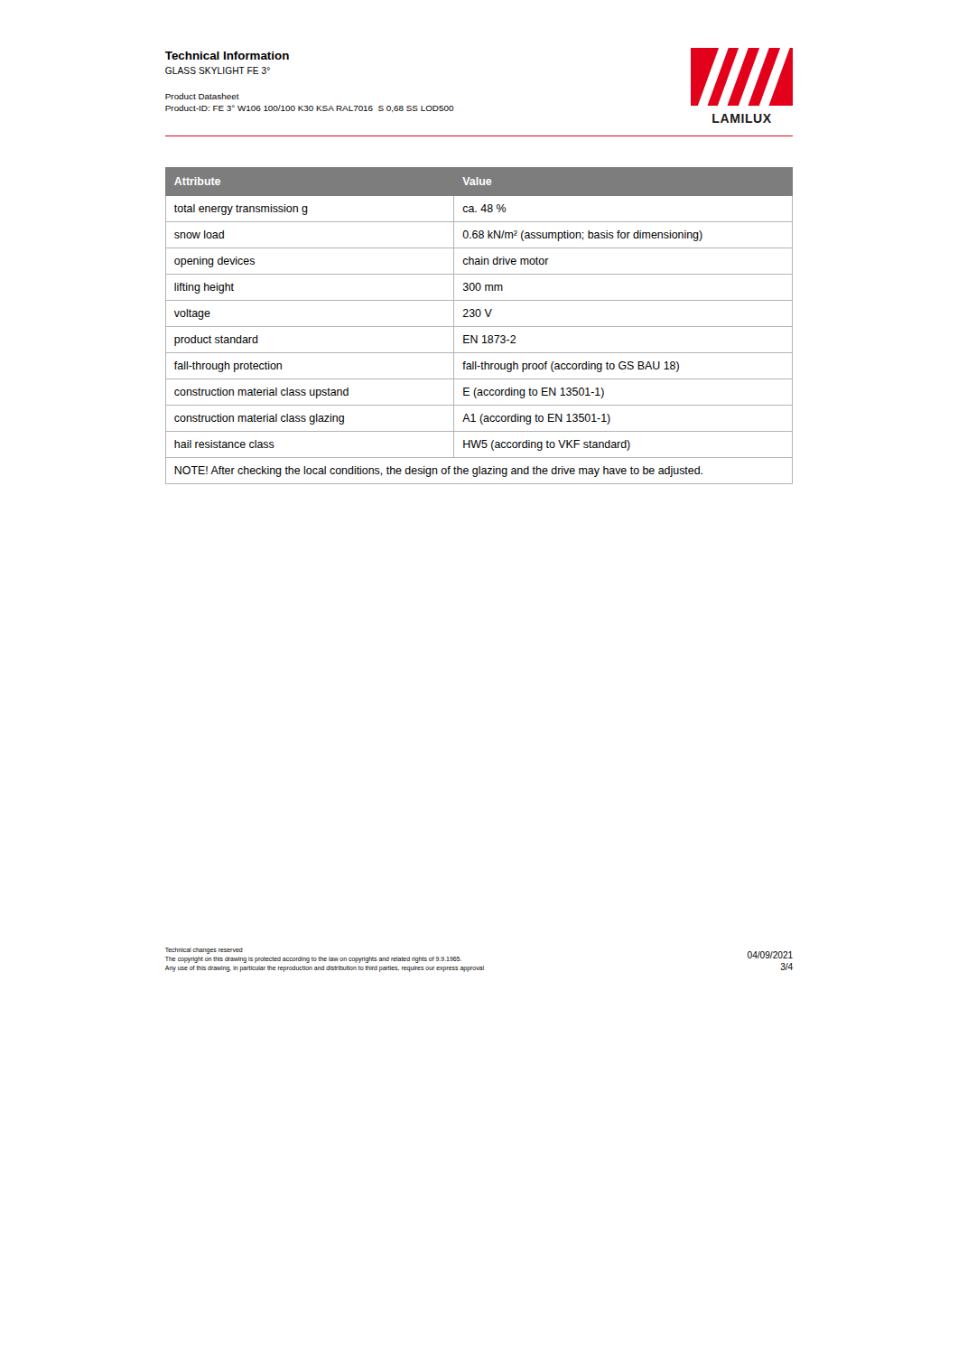Technical Information
GLASS SKYLIGHT FE 3°
Product Datasheet
Product-ID: FE 3° W106 100/100 K30 KSA RAL7016 S 0,68 SS LOD500
LAMILUX
| Attribute | Value |
| --- | --- |
| total energy transmission g | ca. 48 % |
| snow load | 0.68 kN/m² (assumption; basis for dimensioning) |
| opening devices | chain drive motor |
| lifting height | 300 mm |
| voltage | 230 V |
| product standard | EN 1873-2 |
| fall-through protection | fall-through proof (according to GS BAU 18) |
| construction material class upstand | E (according to EN 13501-1) |
| construction material class glazing | A1 (according to EN 13501-1) |
| hail resistance class | HW5 (according to VKF standard) |
| NOTE! After checking the local conditions, the design of the glazing and the drive may have to be adjusted. |
Technical changes reserved
The copyright on this drawing is protected according to the law on copyrights and related rights of 9.9.1965.
Any use of this drawing, in particular the reproduction and distribution to third parties, requires our express approval
04/09/2021
3/4